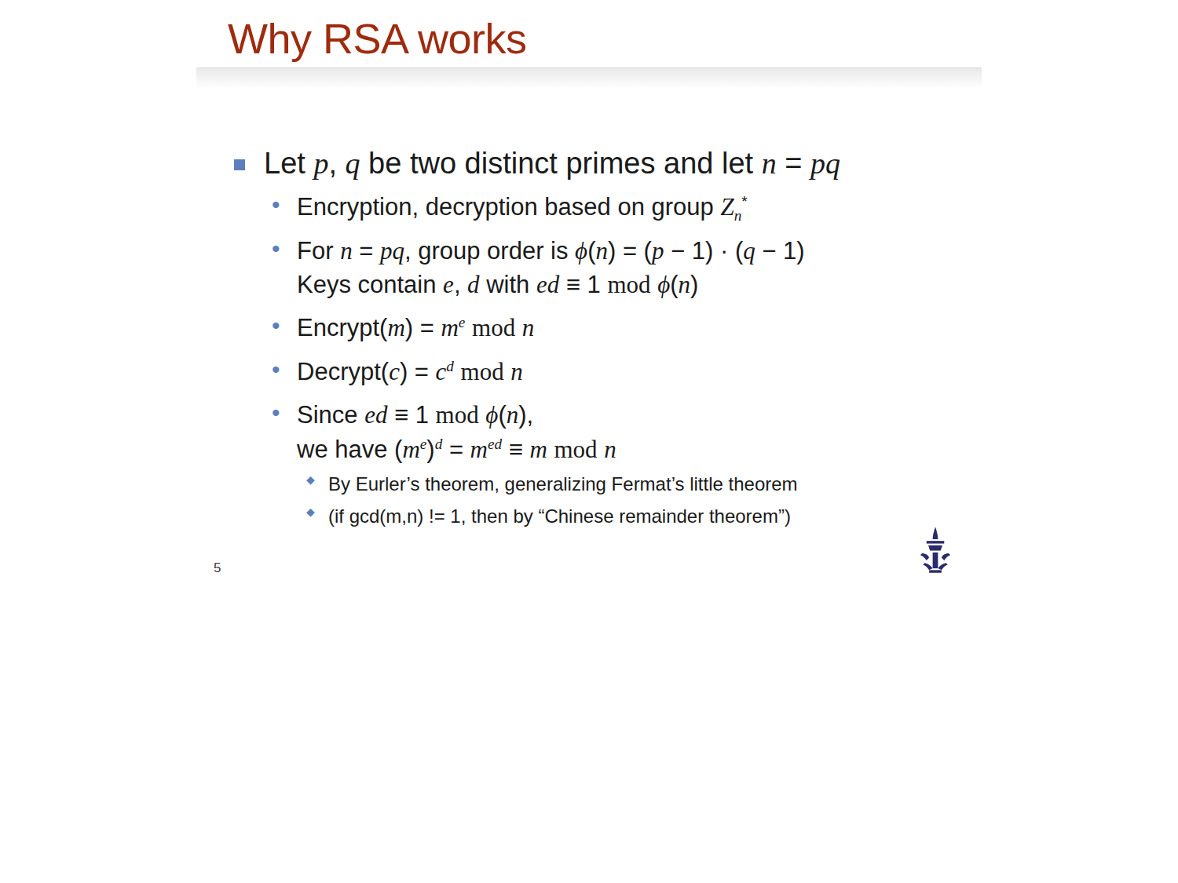Why RSA works
Let p, q be two distinct primes and let n = pq
Encryption, decryption based on group Zn*
For n = pq, group order is ϕ(n) = (p − 1) · (q − 1)
Keys contain e, d with ed ≡ 1 mod ϕ(n)
Encrypt(m) = me mod n
Decrypt(c) = cd mod n
Since ed ≡ 1 mod ϕ(n),
we have (me)d = med ≡ m mod n
By Eurler’s theorem, generalizing Fermat’s little theorem
(if gcd(m,n) != 1, then by “Chinese remainder theorem”)
5